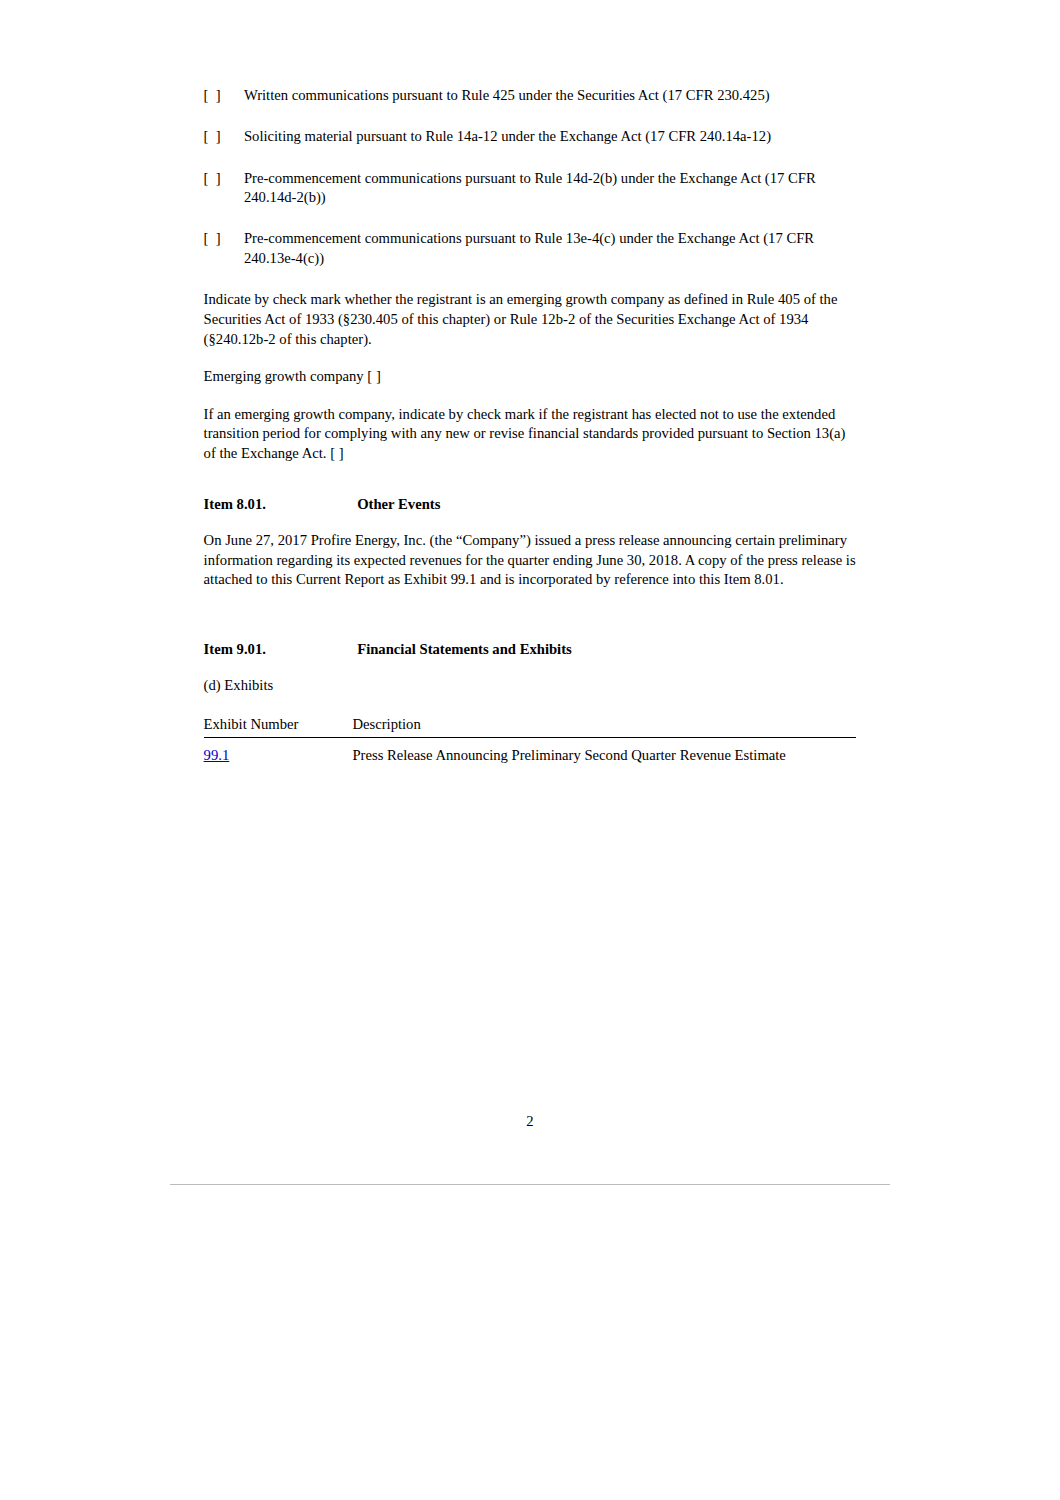[ ] Written communications pursuant to Rule 425 under the Securities Act (17 CFR 230.425)
[ ] Soliciting material pursuant to Rule 14a-12 under the Exchange Act (17 CFR 240.14a-12)
[ ] Pre-commencement communications pursuant to Rule 14d-2(b) under the Exchange Act (17 CFR 240.14d-2(b))
[ ] Pre-commencement communications pursuant to Rule 13e-4(c) under the Exchange Act (17 CFR 240.13e-4(c))
Indicate by check mark whether the registrant is an emerging growth company as defined in Rule 405 of the Securities Act of 1933 (§230.405 of this chapter) or Rule 12b-2 of the Securities Exchange Act of 1934 (§240.12b-2 of this chapter).
Emerging growth company [ ]
If an emerging growth company, indicate by check mark if the registrant has elected not to use the extended transition period for complying with any new or revise financial standards provided pursuant to Section 13(a) of the Exchange Act. [ ]
Item 8.01. Other Events
On June 27, 2017 Profire Energy, Inc. (the “Company”) issued a press release announcing certain preliminary information regarding its expected revenues for the quarter ending June 30, 2018. A copy of the press release is attached to this Current Report as Exhibit 99.1 and is incorporated by reference into this Item 8.01.
Item 9.01. Financial Statements and Exhibits
(d) Exhibits
| Exhibit Number | Description |
| --- | --- |
| 99.1 | Press Release Announcing Preliminary Second Quarter Revenue Estimate |
2